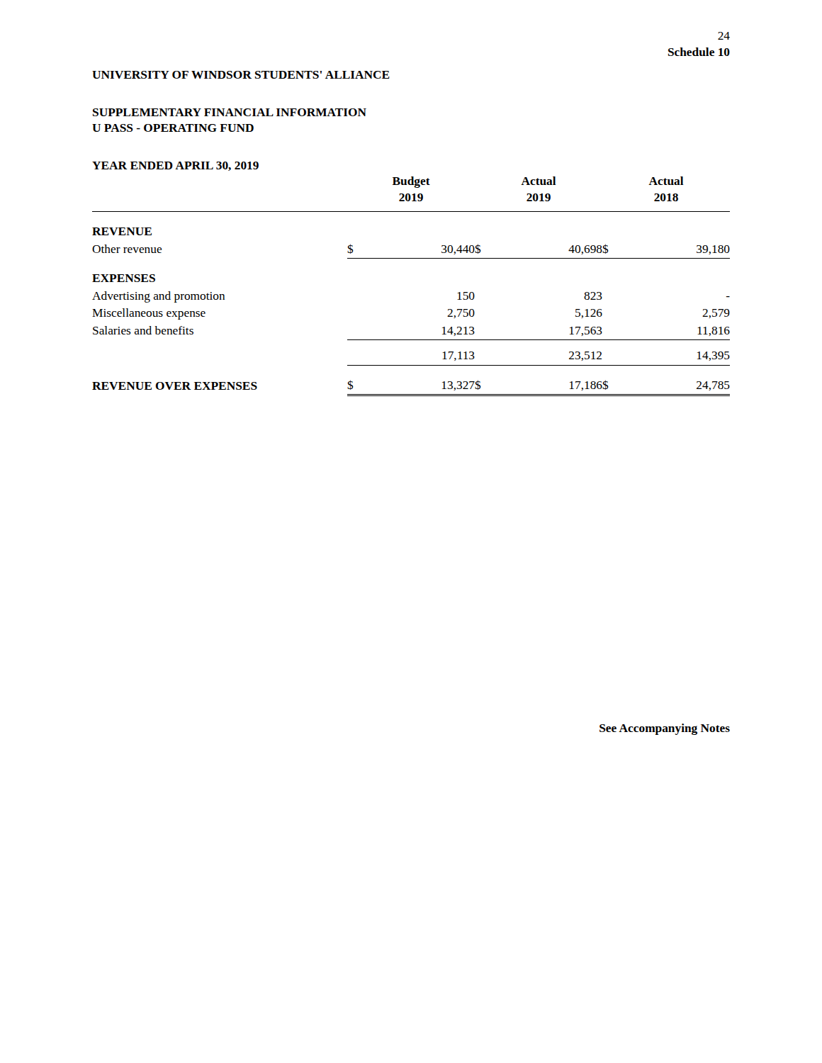24
Schedule 10
UNIVERSITY OF WINDSOR STUDENTS' ALLIANCE
SUPPLEMENTARY FINANCIAL INFORMATION
U PASS - OPERATING FUND
YEAR ENDED APRIL 30, 2019
| | Budget 2019 | Actual 2019 | Actual 2018 |
| --- | --- | --- | --- |
| REVENUE | | | |
| Other revenue | $ 30,440 | $ 40,698 | $ 39,180 |
| EXPENSES | | | |
| Advertising and promotion | 150 | 823 | - |
| Miscellaneous expense | 2,750 | 5,126 | 2,579 |
| Salaries and benefits | 14,213 | 17,563 | 11,816 |
| | 17,113 | 23,512 | 14,395 |
| REVENUE OVER EXPENSES | $ 13,327 | $ 17,186 | $ 24,785 |
See Accompanying Notes